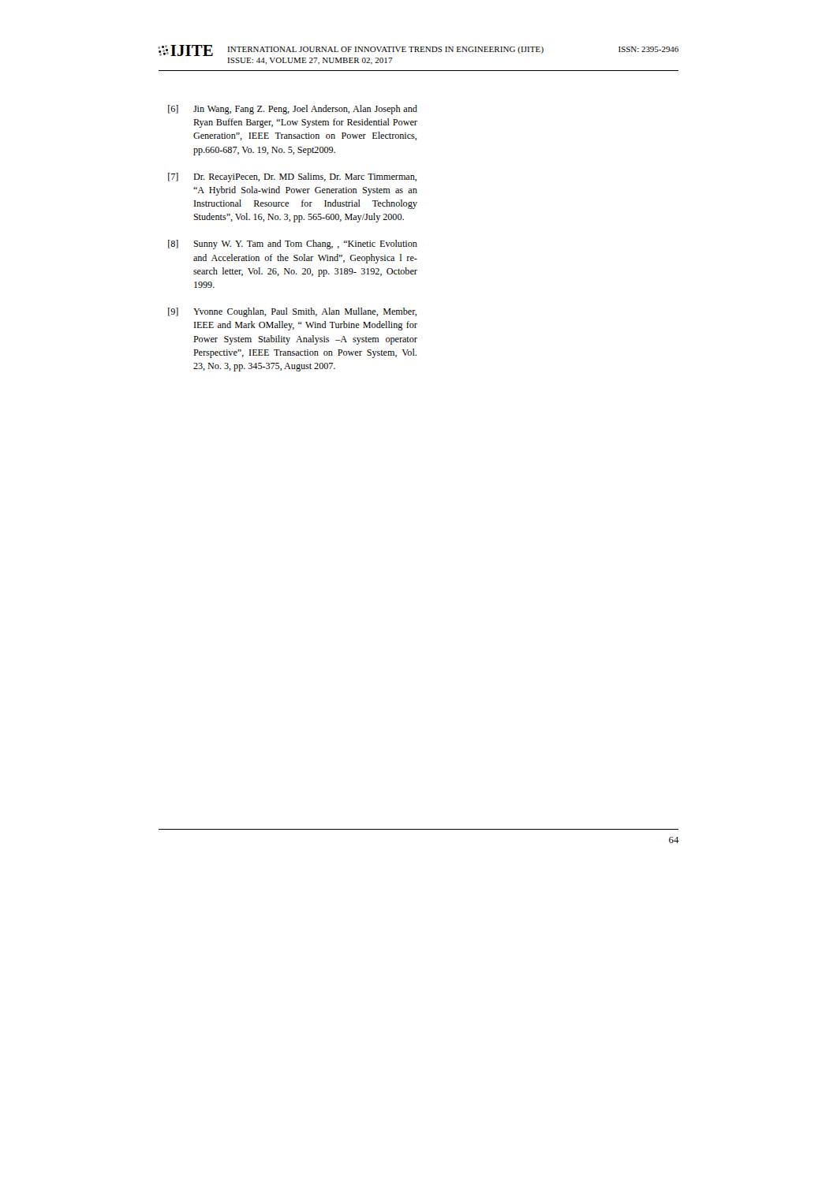IJITE
INTERNATIONAL JOURNAL OF INNOVATIVE TRENDS IN ENGINEERING (IJITE)
ISSUE: 44, VOLUME 27, NUMBER 02, 2017
ISSN: 2395-2946
[6] Jin Wang, Fang Z. Peng, Joel Anderson, Alan Joseph and Ryan Buffen Barger, “Low System for Residential Power Generation”, IEEE Transaction on Power Electronics, pp.660-687, Vo. 19, No. 5, Sept2009.
[7] Dr. RecayiPecen, Dr. MD Salims, Dr. Marc Timmerman, “A Hybrid Sola-wind Power Generation System as an Instructional Resource for Industrial Technology Students”, Vol. 16, No. 3, pp. 565-600, May/July 2000.
[8] Sunny W. Y. Tam and Tom Chang, , “Kinetic Evolution and Acceleration of the Solar Wind”, Geophysica l research letter, Vol. 26, No. 20, pp. 3189- 3192, October 1999.
[9] Yvonne Coughlan, Paul Smith, Alan Mullane, Member, IEEE and Mark OMalley, “ Wind Turbine Modelling for Power System Stability Analysis –A system operator Perspective”, IEEE Transaction on Power System, Vol. 23, No. 3, pp. 345-375, August 2007.
64